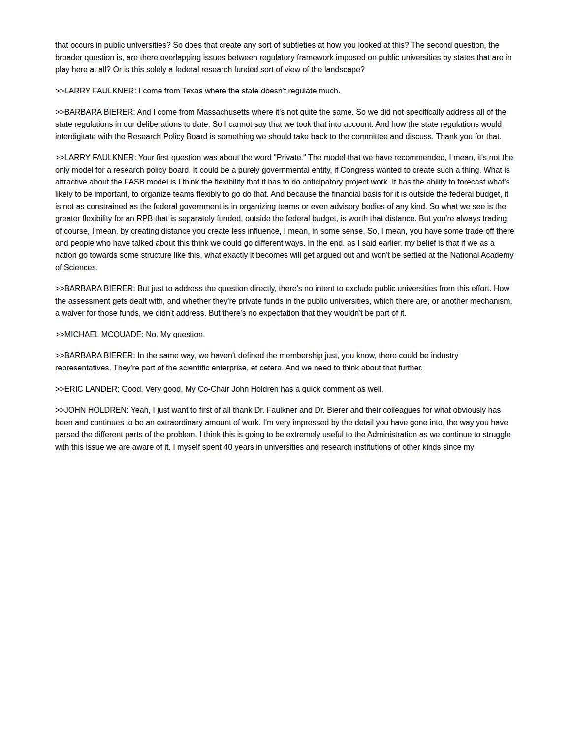that occurs in public universities? So does that create any sort of subtleties at how you looked at this? The second question, the broader question is, are there overlapping issues between regulatory framework imposed on public universities by states that are in play here at all? Or is this solely a federal research funded sort of view of the landscape?
>>LARRY FAULKNER: I come from Texas where the state doesn't regulate much.
>>BARBARA BIERER: And I come from Massachusetts where it's not quite the same. So we did not specifically address all of the state regulations in our deliberations to date. So I cannot say that we took that into account. And how the state regulations would interdigitate with the Research Policy Board is something we should take back to the committee and discuss. Thank you for that.
>>LARRY FAULKNER: Your first question was about the word "Private." The model that we have recommended, I mean, it's not the only model for a research policy board. It could be a purely governmental entity, if Congress wanted to create such a thing. What is attractive about the FASB model is I think the flexibility that it has to do anticipatory project work. It has the ability to forecast what's likely to be important, to organize teams flexibly to go do that. And because the financial basis for it is outside the federal budget, it is not as constrained as the federal government is in organizing teams or even advisory bodies of any kind. So what we see is the greater flexibility for an RPB that is separately funded, outside the federal budget, is worth that distance. But you're always trading, of course, I mean, by creating distance you create less influence, I mean, in some sense. So, I mean, you have some trade off there and people who have talked about this think we could go different ways. In the end, as I said earlier, my belief is that if we as a nation go towards some structure like this, what exactly it becomes will get argued out and won't be settled at the National Academy of Sciences.
>>BARBARA BIERER: But just to address the question directly, there's no intent to exclude public universities from this effort. How the assessment gets dealt with, and whether they're private funds in the public universities, which there are, or another mechanism, a waiver for those funds, we didn't address. But there's no expectation that they wouldn't be part of it.
>>MICHAEL MCQUADE: No. My question.
>>BARBARA BIERER: In the same way, we haven't defined the membership just, you know, there could be industry representatives. They're part of the scientific enterprise, et cetera. And we need to think about that further.
>>ERIC LANDER: Good. Very good. My Co-Chair John Holdren has a quick comment as well.
>>JOHN HOLDREN: Yeah, I just want to first of all thank Dr. Faulkner and Dr. Bierer and their colleagues for what obviously has been and continues to be an extraordinary amount of work. I'm very impressed by the detail you have gone into, the way you have parsed the different parts of the problem. I think this is going to be extremely useful to the Administration as we continue to struggle with this issue we are aware of it. I myself spent 40 years in universities and research institutions of other kinds since my